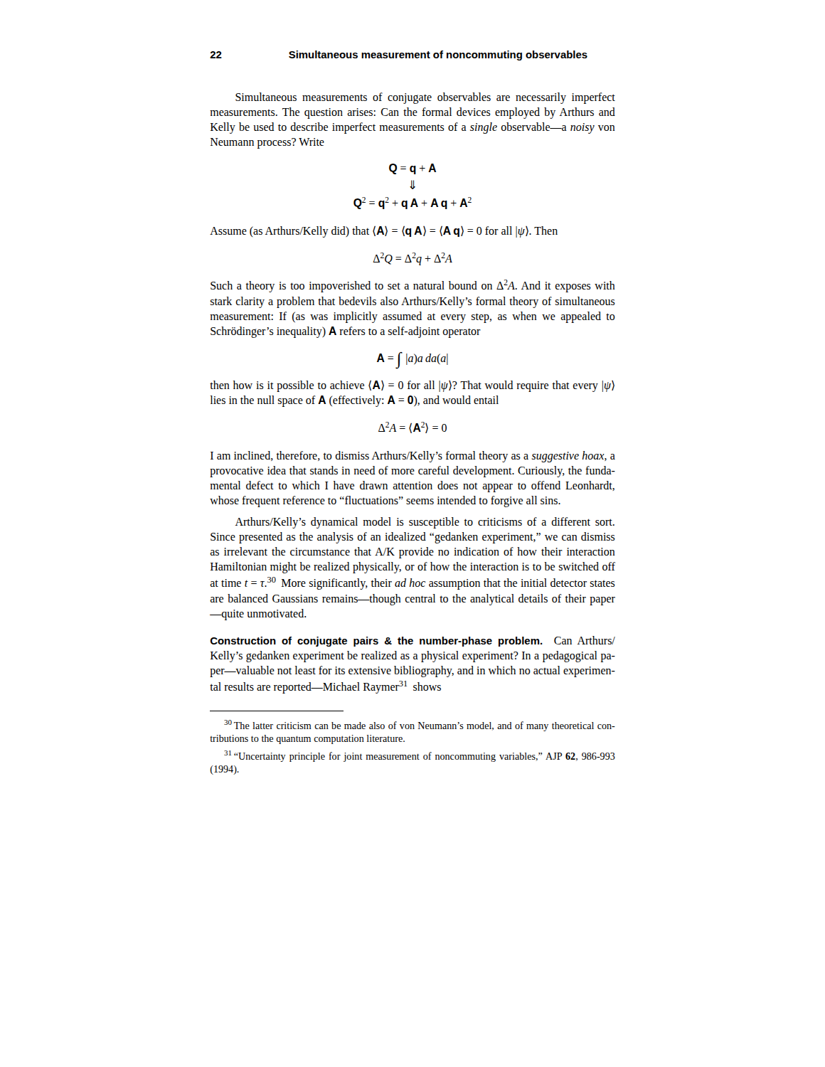22 Simultaneous measurement of noncommuting observables
Simultaneous measurements of conjugate observables are necessarily imperfect measurements. The question arises: Can the formal devices employed by Arthurs and Kelly be used to describe imperfect measurements of a single observable—a noisy von Neumann process? Write
Q = q + A ⇓ Q 2 = q 2 + q A + A q + A 2
Assume (as Arthurs/Kelly did) that ⟨A⟩ = ⟨q A⟩ = ⟨A q⟩ = 0 for all |ψ⟩. Then
Δ2 Q = Δ2 q + Δ2 A
Such a theory is too impoverished to set a natural bound on Δ2 A. And it exposes with stark clarity a problem that bedevils also Arthurs/Kelly’s formal theory of simultaneous measurement: If (as was implicitly assumed at every step, as when we appealed to Schrödinger’s inequality) A refers to a self-adjoint operator
A = ∫ |a)a da(a|
then how is it possible to achieve ⟨A⟩ = 0 for all |ψ⟩? That would require that every |ψ⟩ lies in the null space of A (effectively: A = 0), and would entail
Δ2 A = ⟨A 2⟩ = 0
I am inclined, therefore, to dismiss Arthurs/Kelly’s formal theory as a suggestive hoax, a provocative idea that stands in need of more careful development. Curiously, the fundamental defect to which I have drawn attention does not appear to offend Leonhardt, whose frequent reference to “fluctuations” seems intended to forgive all sins.
Arthurs/Kelly’s dynamical model is susceptible to criticisms of a different sort. Since presented as the analysis of an idealized “gedanken experiment,” we can dismiss as irrelevant the circumstance that A/K provide no indication of how their interaction Hamiltonian might be realized physically, or of how the interaction is to be switched off at time t = τ.30 More significantly, their ad hoc assumption that the initial detector states are balanced Gaussians remains—though central to the analytical details of their paper—quite unmotivated.
Construction of conjugate pairs & the number-phase problem. Can Arthurs/ Kelly’s gedanken experiment be realized as a physical experiment? In a pedagogical paper—valuable not least for its extensive bibliography, and in which no actual experimental results are reported—Michael Raymer31 shows
30 The latter criticism can be made also of von Neumann’s model, and of many theoretical contributions to the quantum computation literature.
31“Uncertainty principle for joint measurement of noncommuting variables,” AJP 62, 986-993 (1994).